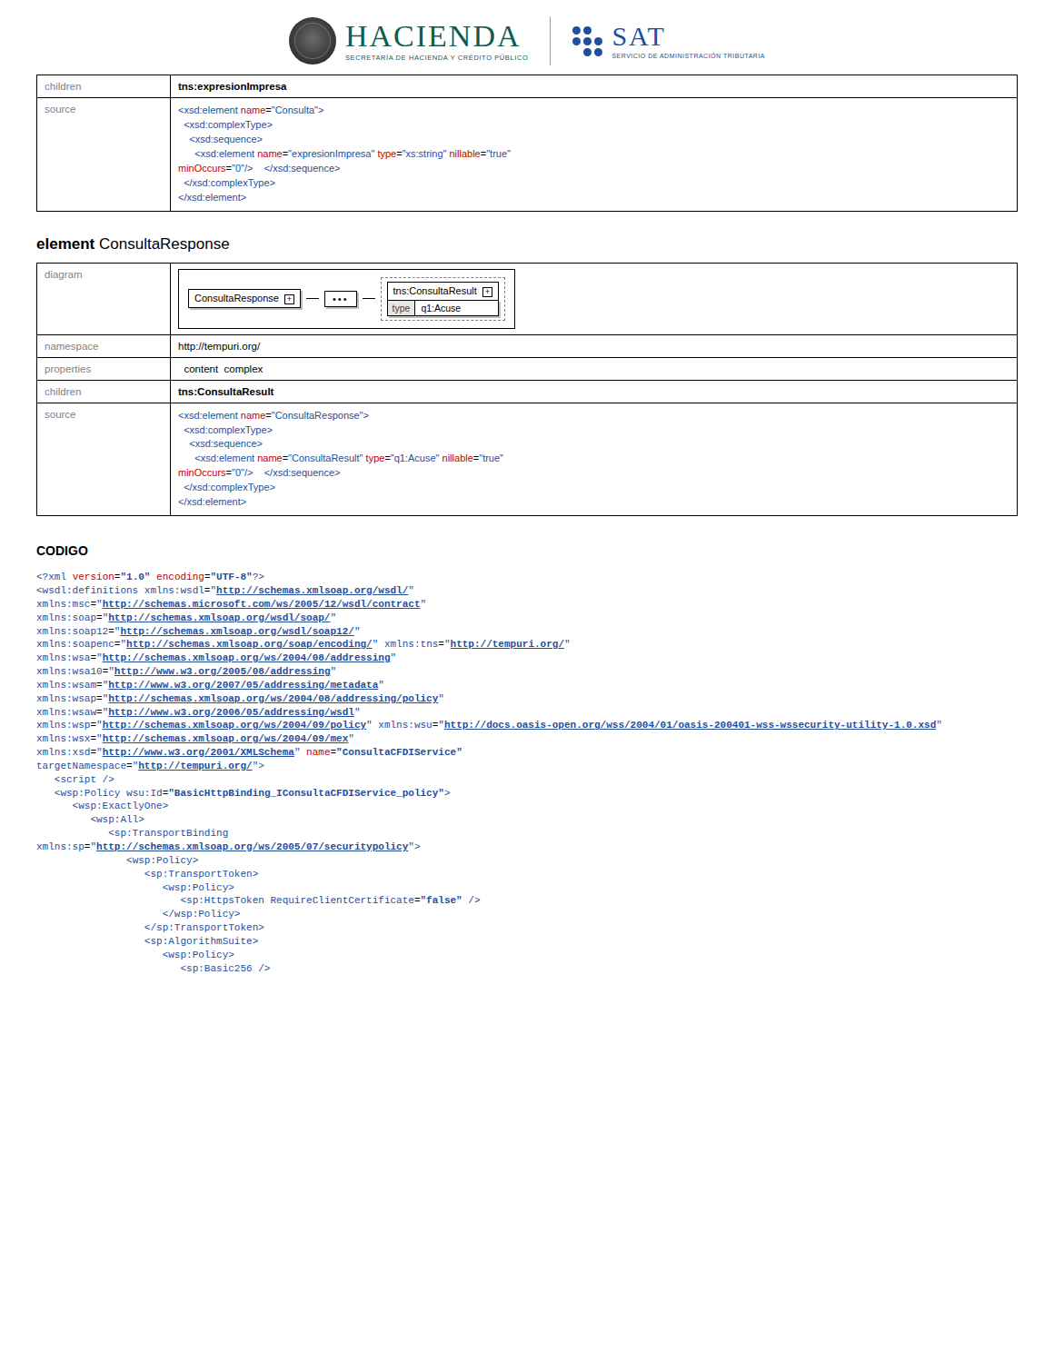HACIENDA
SECRETARÍA DE HACIENDA Y CRÉDITO PÚBLICO
SAT
SERVICIO DE ADMINISTRACIÓN TRIBUTARIA
| children | tns:expresionImpresa |
| source | <xsd:element name = "Consulta" > <xsd:complexType> <xsd:sequence> <xsd:element name = "expresionImpresa" type = "xs:string" nillable = "true" minOccurs = "0" /> </xsd:sequence> </xsd:complexType> </xsd:element> |
element ConsultaResponse
| diagram | ConsultaResponse + ••• tns:ConsultaResult + type q1:Acuse |
| namespace | http://tempuri.org/ |
| properties | content complex |
| children | tns:ConsultaResult |
| source | <xsd:element name = "ConsultaResponse" > <xsd:complexType> <xsd:sequence> <xsd:element name = "ConsultaResult" type = "q1:Acuse" nillable = "true" minOccurs = "0" /> </xsd:sequence> </xsd:complexType> </xsd:element> |
CODIGO
<?xml version="1.0" encoding="UTF-8"?>
<wsdl:definitions xmlns:wsdl="http://schemas.xmlsoap.org/wsdl/"
xmlns:msc="http://schemas.microsoft.com/ws/2005/12/wsdl/contract"
xmlns:soap="http://schemas.xmlsoap.org/wsdl/soap/"
xmlns:soap12="http://schemas.xmlsoap.org/wsdl/soap12/"
xmlns:soapenc="http://schemas.xmlsoap.org/soap/encoding/" xmlns:tns="http://tempuri.org/"
xmlns:wsa="http://schemas.xmlsoap.org/ws/2004/08/addressing"
xmlns:wsa10="http://www.w3.org/2005/08/addressing"
xmlns:wsam="http://www.w3.org/2007/05/addressing/metadata"
xmlns:wsap="http://schemas.xmlsoap.org/ws/2004/08/addressing/policy"
xmlns:wsaw="http://www.w3.org/2006/05/addressing/wsdl"
xmlns:wsp="http://schemas.xmlsoap.org/ws/2004/09/policy" xmlns:wsu="http://docs.oasis-open.org/wss/2004/01/oasis-200401-wss-wssecurity-utility-1.0.xsd"
xmlns:wsx="http://schemas.xmlsoap.org/ws/2004/09/mex"
xmlns:xsd="http://www.w3.org/2001/XMLSchema" name="ConsultaCFDIService"
targetNamespace="http://tempuri.org/">
   <script />
   <wsp:Policy wsu:Id="BasicHttpBinding_IConsultaCFDIService_policy">
      <wsp:ExactlyOne>
         <wsp:All>
            <sp:TransportBinding
xmlns:sp="http://schemas.xmlsoap.org/ws/2005/07/securitypolicy">
               <wsp:Policy>
                  <sp:TransportToken>
                     <wsp:Policy>
                        <sp:HttpsToken RequireClientCertificate="false" />
                     </wsp:Policy>
                  </sp:TransportToken>
                  <sp:AlgorithmSuite>
                     <wsp:Policy>
                        <sp:Basic256 />